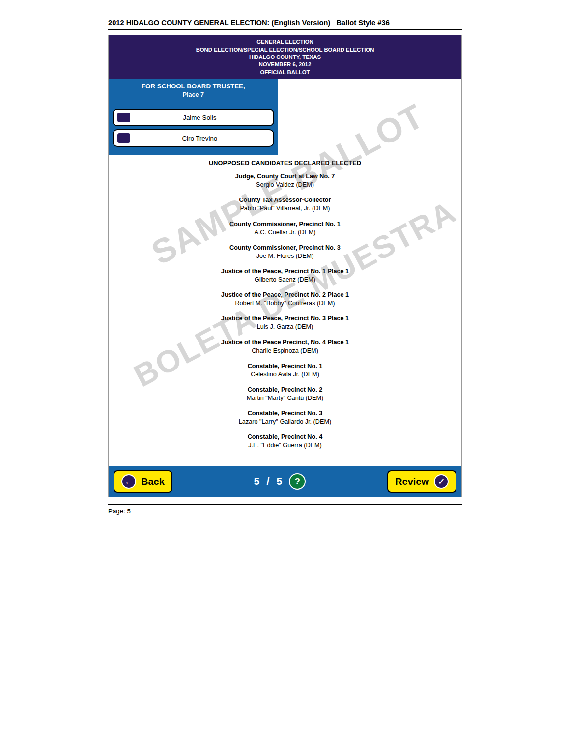2012 HIDALGO COUNTY GENERAL ELECTION: (English Version) Ballot Style #36
GENERAL ELECTION
BOND ELECTION/SPECIAL ELECTION/SCHOOL BOARD ELECTION
HIDALGO COUNTY, TEXAS
NOVEMBER 6, 2012
OFFICIAL BALLOT
FOR SCHOOL BOARD TRUSTEE, Place 7
Jaime Solis
Ciro Trevino
UNOPPOSED CANDIDATES DECLARED ELECTED
Judge, County Court at Law No. 7
Sergio Valdez (DEM)
County Tax Assessor-Collector
Pablo "Paul" Villarreal, Jr. (DEM)
County Commissioner, Precinct No. 1
A.C. Cuellar Jr. (DEM)
County Commissioner, Precinct No. 3
Joe M. Flores (DEM)
Justice of the Peace, Precinct No. 1 Place 1
Gilberto Saenz (DEM)
Justice of the Peace, Precinct No. 2 Place 1
Robert M. "Bobby" Contreras (DEM)
Justice of the Peace, Precinct No. 3 Place 1
Luis J. Garza (DEM)
Justice of the Peace Precinct, No. 4 Place 1
Charlie Espinoza (DEM)
Constable, Precinct No. 1
Celestino Avila Jr. (DEM)
Constable, Precinct No. 2
Martin "Marty" Cantú (DEM)
Constable, Precinct No. 3
Lazaro "Larry" Gallardo Jr. (DEM)
Constable, Precinct No. 4
J.E. "Eddie" Guerra (DEM)
← Back
5/5 ?
Review ✓
SAMPLE BALLOT
BOLETA DE MUESTRA
Page: 5